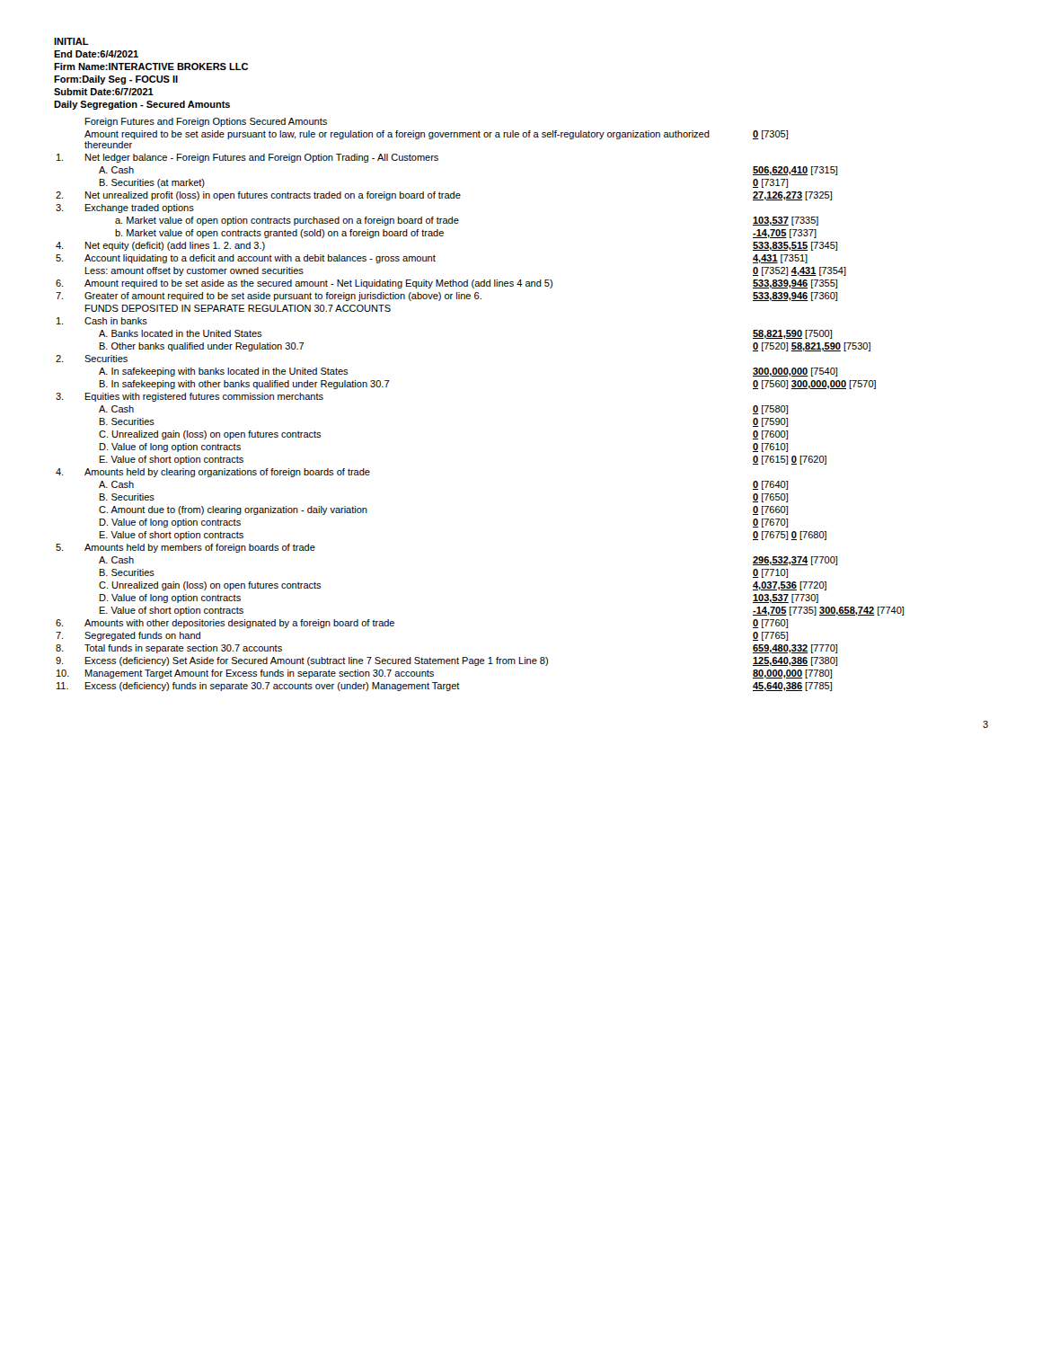INITIAL
End Date:6/4/2021
Firm Name:INTERACTIVE BROKERS LLC
Form:Daily Seg - FOCUS II
Submit Date:6/7/2021
Daily Segregation - Secured Amounts
| | Foreign Futures and Foreign Options Secured Amounts | |
| | Amount required to be set aside pursuant to law, rule or regulation of a foreign government or a rule of a self-regulatory organization authorized thereunder | 0 [7305] |
| 1. | Net ledger balance - Foreign Futures and Foreign Option Trading - All Customers | |
| | A. Cash | 506,620,410 [7315] |
| | B. Securities (at market) | 0 [7317] |
| 2. | Net unrealized profit (loss) in open futures contracts traded on a foreign board of trade | 27,126,273 [7325] |
| 3. | Exchange traded options | |
| | a. Market value of open option contracts purchased on a foreign board of trade | 103,537 [7335] |
| | b. Market value of open contracts granted (sold) on a foreign board of trade | -14,705 [7337] |
| 4. | Net equity (deficit) (add lines 1. 2. and 3.) | 533,835,515 [7345] |
| 5. | Account liquidating to a deficit and account with a debit balances - gross amount | 4,431 [7351] |
| | Less: amount offset by customer owned securities | 0 [7352] 4,431 [7354] |
| 6. | Amount required to be set aside as the secured amount - Net Liquidating Equity Method (add lines 4 and 5) | 533,839,946 [7355] |
| 7. | Greater of amount required to be set aside pursuant to foreign jurisdiction (above) or line 6. | 533,839,946 [7360] |
| | FUNDS DEPOSITED IN SEPARATE REGULATION 30.7 ACCOUNTS | |
| 1. | Cash in banks | |
| | A. Banks located in the United States | 58,821,590 [7500] |
| | B. Other banks qualified under Regulation 30.7 | 0 [7520] 58,821,590 [7530] |
| 2. | Securities | |
| | A. In safekeeping with banks located in the United States | 300,000,000 [7540] |
| | B. In safekeeping with other banks qualified under Regulation 30.7 | 0 [7560] 300,000,000 [7570] |
| 3. | Equities with registered futures commission merchants | |
| | A. Cash | 0 [7580] |
| | B. Securities | 0 [7590] |
| | C. Unrealized gain (loss) on open futures contracts | 0 [7600] |
| | D. Value of long option contracts | 0 [7610] |
| | E. Value of short option contracts | 0 [7615] 0 [7620] |
| 4. | Amounts held by clearing organizations of foreign boards of trade | |
| | A. Cash | 0 [7640] |
| | B. Securities | 0 [7650] |
| | C. Amount due to (from) clearing organization - daily variation | 0 [7660] |
| | D. Value of long option contracts | 0 [7670] |
| | E. Value of short option contracts | 0 [7675] 0 [7680] |
| 5. | Amounts held by members of foreign boards of trade | |
| | A. Cash | 296,532,374 [7700] |
| | B. Securities | 0 [7710] |
| | C. Unrealized gain (loss) on open futures contracts | 4,037,536 [7720] |
| | D. Value of long option contracts | 103,537 [7730] |
| | E. Value of short option contracts | -14,705 [7735] 300,658,742 [7740] |
| 6. | Amounts with other depositories designated by a foreign board of trade | 0 [7760] |
| 7. | Segregated funds on hand | 0 [7765] |
| 8. | Total funds in separate section 30.7 accounts | 659,480,332 [7770] |
| 9. | Excess (deficiency) Set Aside for Secured Amount (subtract line 7 Secured Statement Page 1 from Line 8) | 125,640,386 [7380] |
| 10. | Management Target Amount for Excess funds in separate section 30.7 accounts | 80,000,000 [7780] |
| 11. | Excess (deficiency) funds in separate 30.7 accounts over (under) Management Target | 45,640,386 [7785] |
3